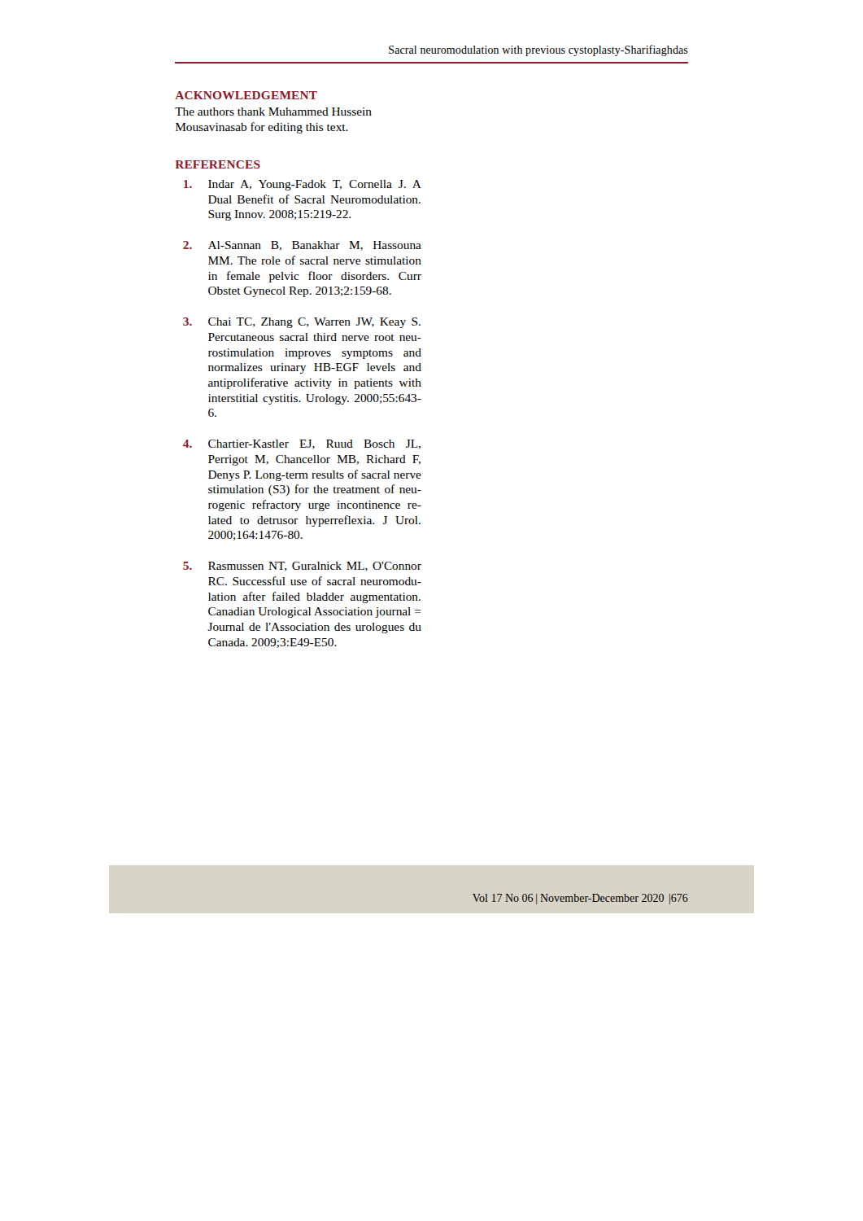Sacral neuromodulation with previous cystoplasty-Sharifiaghdas
Acknowledgement
The authors thank Muhammed Hussein Mousavinasab for editing this text.
References
Indar A, Young-Fadok T, Cornella J. A Dual Benefit of Sacral Neuromodulation. Surg Innov. 2008;15:219-22.
Al-Sannan B, Banakhar M, Hassouna MM. The role of sacral nerve stimulation in female pelvic floor disorders. Curr Obstet Gynecol Rep. 2013;2:159-68.
Chai TC, Zhang C, Warren JW, Keay S. Percutaneous sacral third nerve root neurostimulation improves symptoms and normalizes urinary HB-EGF levels and antiproliferative activity in patients with interstitial cystitis. Urology. 2000;55:643-6.
Chartier-Kastler EJ, Ruud Bosch JL, Perrigot M, Chancellor MB, Richard F, Denys P. Long-term results of sacral nerve stimulation (S3) for the treatment of neurogenic refractory urge incontinence related to detrusor hyperreflexia. J Urol. 2000;164:1476-80.
Rasmussen NT, Guralnick ML, O'Connor RC. Successful use of sacral neuromodulation after failed bladder augmentation. Canadian Urological Association journal = Journal de l'Association des urologues du Canada. 2009;3:E49-E50.
Vol 17 No 06 | November-December 2020  |676